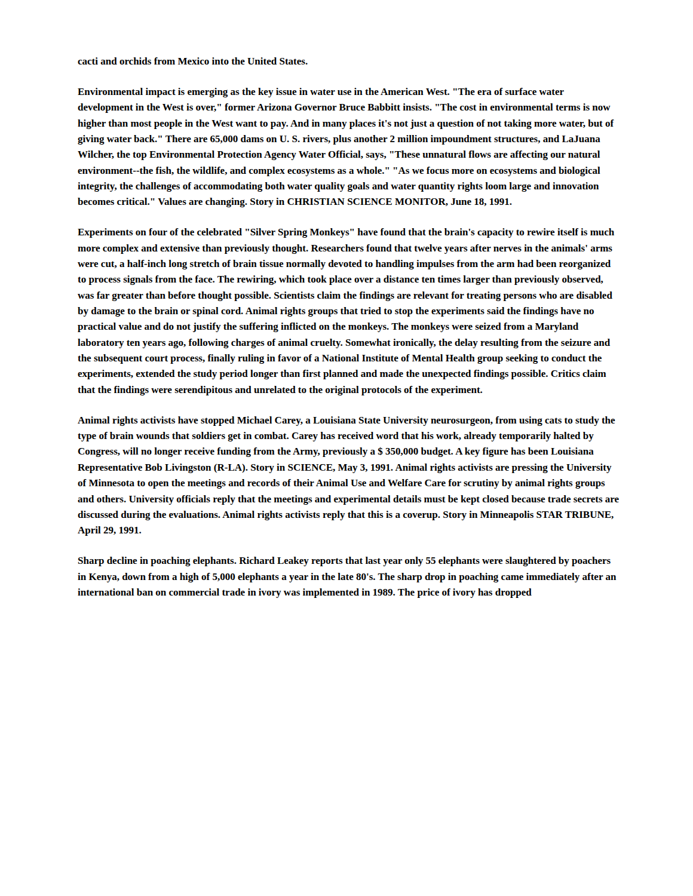cacti and orchids from Mexico into the United States.
Environmental impact is emerging as the key issue in water use in the American West. "The era of surface water development in the West is over," former Arizona Governor Bruce Babbitt insists. "The cost in environmental terms is now higher than most people in the West want to pay. And in many places it's not just a question of not taking more water, but of giving water back." There are 65,000 dams on U. S. rivers, plus another 2 million impoundment structures, and LaJuana Wilcher, the top Environmental Protection Agency Water Official, says, "These unnatural flows are affecting our natural environment--the fish, the wildlife, and complex ecosystems as a whole." "As we focus more on ecosystems and biological integrity, the challenges of accommodating both water quality goals and water quantity rights loom large and innovation becomes critical." Values are changing. Story in CHRISTIAN SCIENCE MONITOR, June 18, 1991.
Experiments on four of the celebrated "Silver Spring Monkeys" have found that the brain's capacity to rewire itself is much more complex and extensive than previously thought. Researchers found that twelve years after nerves in the animals' arms were cut, a half-inch long stretch of brain tissue normally devoted to handling impulses from the arm had been reorganized to process signals from the face. The rewiring, which took place over a distance ten times larger than previously observed, was far greater than before thought possible. Scientists claim the findings are relevant for treating persons who are disabled by damage to the brain or spinal cord. Animal rights groups that tried to stop the experiments said the findings have no practical value and do not justify the suffering inflicted on the monkeys. The monkeys were seized from a Maryland laboratory ten years ago, following charges of animal cruelty. Somewhat ironically, the delay resulting from the seizure and the subsequent court process, finally ruling in favor of a National Institute of Mental Health group seeking to conduct the experiments, extended the study period longer than first planned and made the unexpected findings possible. Critics claim that the findings were serendipitous and unrelated to the original protocols of the experiment.
Animal rights activists have stopped Michael Carey, a Louisiana State University neurosurgeon, from using cats to study the type of brain wounds that soldiers get in combat. Carey has received word that his work, already temporarily halted by Congress, will no longer receive funding from the Army, previously a $ 350,000 budget. A key figure has been Louisiana Representative Bob Livingston (R-LA). Story in SCIENCE, May 3, 1991. Animal rights activists are pressing the University of Minnesota to open the meetings and records of their Animal Use and Welfare Care for scrutiny by animal rights groups and others. University officials reply that the meetings and experimental details must be kept closed because trade secrets are discussed during the evaluations. Animal rights activists reply that this is a coverup. Story in Minneapolis STAR TRIBUNE, April 29, 1991.
Sharp decline in poaching elephants. Richard Leakey reports that last year only 55 elephants were slaughtered by poachers in Kenya, down from a high of 5,000 elephants a year in the late 80's. The sharp drop in poaching came immediately after an international ban on commercial trade in ivory was implemented in 1989. The price of ivory has dropped